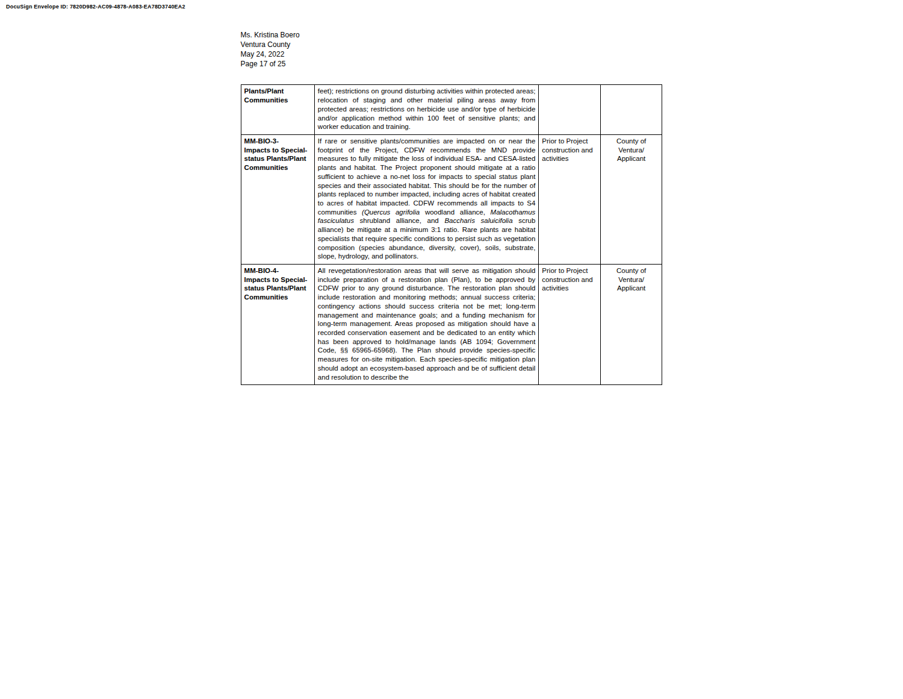DocuSign Envelope ID: 7820D982-AC09-4878-A083-EA78D3740EA2
Ms. Kristina Boero
Ventura County
May 24, 2022
Page 17 of 25
| Plants/Plant Communities | feet); restrictions on ground disturbing activities within protected areas; relocation of staging and other material piling areas away from protected areas; restrictions on herbicide use and/or type of herbicide and/or application method within 100 feet of sensitive plants; and worker education and training. | | |
| MM-BIO-3- Impacts to Special-status Plants/Plant Communities | If rare or sensitive plants/communities are impacted on or near the footprint of the Project, CDFW recommends the MND provide measures to fully mitigate the loss of individual ESA- and CESA-listed plants and habitat. The Project proponent should mitigate at a ratio sufficient to achieve a no-net loss for impacts to special status plant species and their associated habitat. This should be for the number of plants replaced to number impacted, including acres of habitat created to acres of habitat impacted. CDFW recommends all impacts to S4 communities (Quercus agrifolia woodland alliance, Malacothamus fasciculatus shrubland alliance, and Baccharis saluicifolia scrub alliance) be mitigate at a minimum 3:1 ratio. Rare plants are habitat specialists that require specific conditions to persist such as vegetation composition (species abundance, diversity, cover), soils, substrate, slope, hydrology, and pollinators. | Prior to Project construction and activities | County of Ventura/ Applicant |
| MM-BIO-4- Impacts to Special-status Plants/Plant Communities | All revegetation/restoration areas that will serve as mitigation should include preparation of a restoration plan (Plan), to be approved by CDFW prior to any ground disturbance. The restoration plan should include restoration and monitoring methods; annual success criteria; contingency actions should success criteria not be met; long-term management and maintenance goals; and a funding mechanism for long-term management. Areas proposed as mitigation should have a recorded conservation easement and be dedicated to an entity which has been approved to hold/manage lands (AB 1094; Government Code, §§ 65965-65968). The Plan should provide species-specific measures for on-site mitigation. Each species-specific mitigation plan should adopt an ecosystem-based approach and be of sufficient detail and resolution to describe the | Prior to Project construction and activities | County of Ventura/ Applicant |